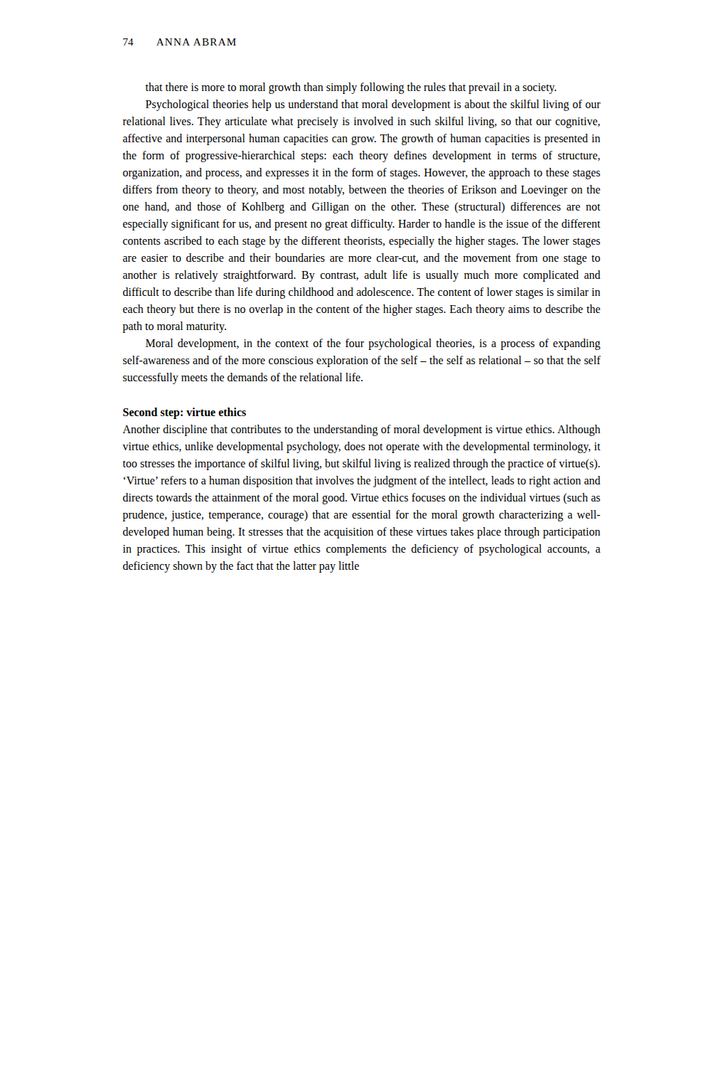74 ANNA ABRAM
that there is more to moral growth than simply following the rules that prevail in a society.
Psychological theories help us understand that moral development is about the skilful living of our relational lives. They articulate what precisely is involved in such skilful living, so that our cognitive, affective and interpersonal human capacities can grow. The growth of human capacities is presented in the form of progressive-hierarchical steps: each theory defines development in terms of structure, organization, and process, and expresses it in the form of stages. However, the approach to these stages differs from theory to theory, and most notably, between the theories of Erikson and Loevinger on the one hand, and those of Kohlberg and Gilligan on the other. These (structural) differences are not especially significant for us, and present no great difficulty. Harder to handle is the issue of the different contents ascribed to each stage by the different theorists, especially the higher stages. The lower stages are easier to describe and their boundaries are more clear-cut, and the movement from one stage to another is relatively straightforward. By contrast, adult life is usually much more complicated and difficult to describe than life during childhood and adolescence. The content of lower stages is similar in each theory but there is no overlap in the content of the higher stages. Each theory aims to describe the path to moral maturity.
Moral development, in the context of the four psychological theories, is a process of expanding self-awareness and of the more conscious exploration of the self – the self as relational – so that the self successfully meets the demands of the relational life.
Second step: virtue ethics
Another discipline that contributes to the understanding of moral development is virtue ethics. Although virtue ethics, unlike developmental psychology, does not operate with the developmental terminology, it too stresses the importance of skilful living, but skilful living is realized through the practice of virtue(s). ‘Virtue’ refers to a human disposition that involves the judgment of the intellect, leads to right action and directs towards the attainment of the moral good. Virtue ethics focuses on the individual virtues (such as prudence, justice, temperance, courage) that are essential for the moral growth characterizing a well-developed human being. It stresses that the acquisition of these virtues takes place through participation in practices. This insight of virtue ethics complements the deficiency of psychological accounts, a deficiency shown by the fact that the latter pay little